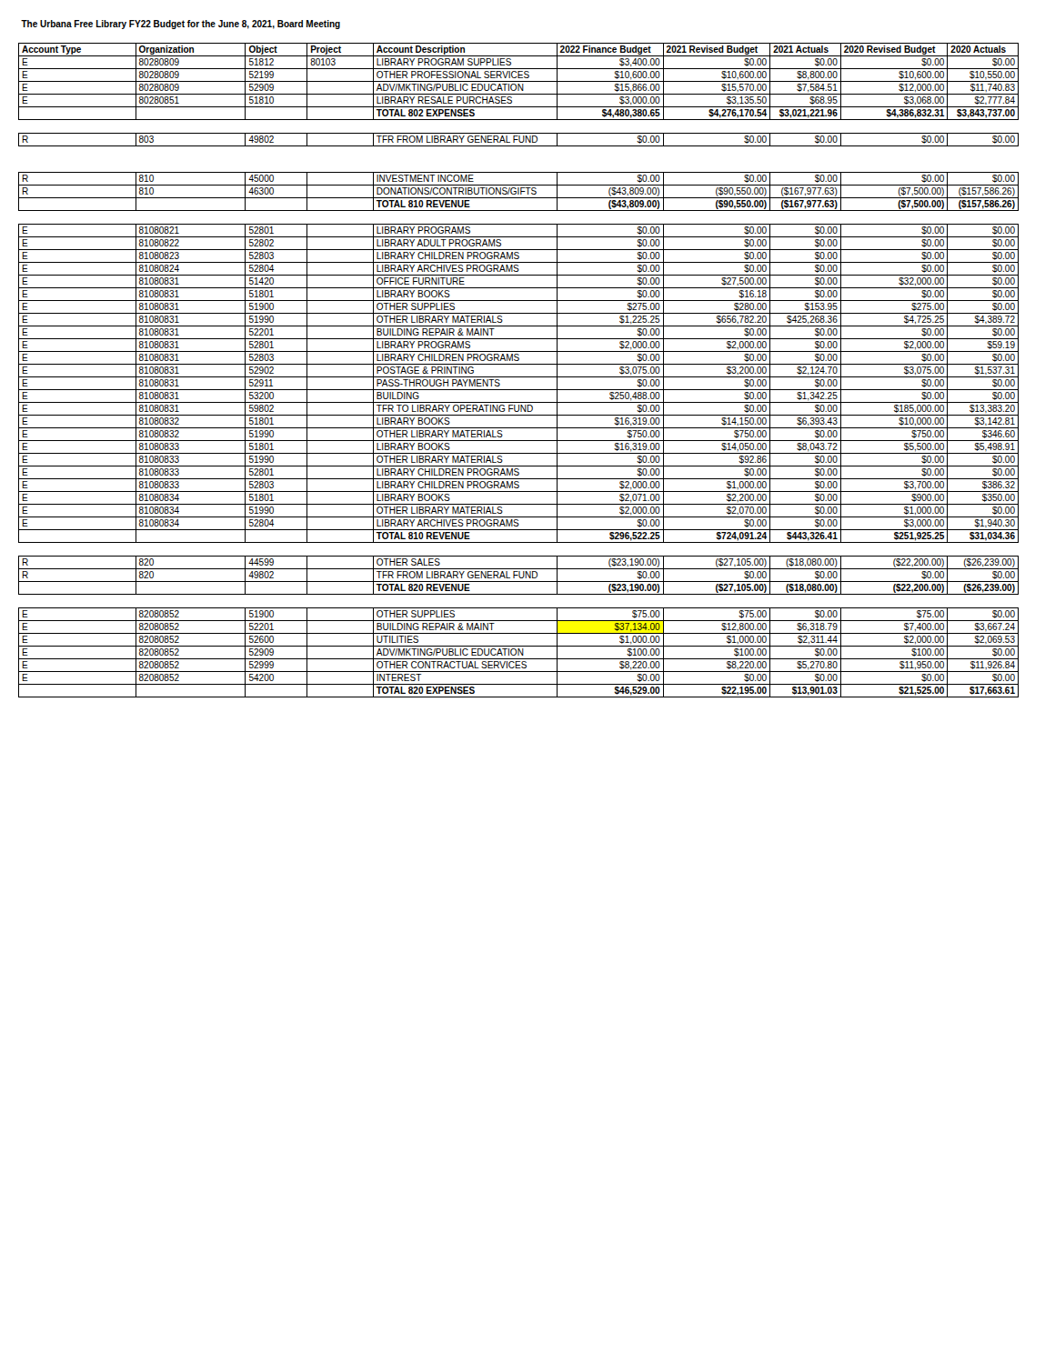| The Urbana Free Library FY22 Budget for the June 8, 2021, Board Meeting | | | | | |
| Account Type | Organization | Object | Project | Account Description | 2022 Finance Budget | 2021 Revised Budget | 2021 Actuals | 2020 Revised Budget | 2020 Actuals |
| E | 80280809 | 51812 | 80103 | LIBRARY PROGRAM SUPPLIES | $3,400.00 | $0.00 | $0.00 | $0.00 | $0.00 |
| E | 80280809 | 52199 | | OTHER PROFESSIONAL SERVICES | $10,600.00 | $10,600.00 | $8,800.00 | $10,600.00 | $10,550.00 |
| E | 80280809 | 52909 | | ADV/MKTING/PUBLIC EDUCATION | $15,866.00 | $15,570.00 | $7,584.51 | $12,000.00 | $11,740.83 |
| E | 80280851 | 51810 | | LIBRARY RESALE PURCHASES | $3,000.00 | $3,135.50 | $68.95 | $3,068.00 | $2,777.84 |
| | | | | TOTAL 802 EXPENSES | $4,480,380.65 | $4,276,170.54 | $3,021,221.96 | $4,386,832.31 | $3,843,737.00 |
| R | 803 | 49802 | | TFR FROM LIBRARY GENERAL FUND | $0.00 | $0.00 | $0.00 | $0.00 | $0.00 |
| R | 810 | 45000 | | INVESTMENT INCOME | $0.00 | $0.00 | $0.00 | $0.00 | $0.00 |
| R | 810 | 46300 | | DONATIONS/CONTRIBUTIONS/GIFTS | ($43,809.00) | ($90,550.00) | ($167,977.63) | ($7,500.00) | ($157,586.26) |
| | | | | TOTAL 810 REVENUE | ($43,809.00) | ($90,550.00) | ($167,977.63) | ($7,500.00) | ($157,586.26) |
| E | 81080821 | 52801 | | LIBRARY PROGRAMS | $0.00 | $0.00 | $0.00 | $0.00 | $0.00 |
| E | 81080822 | 52802 | | LIBRARY ADULT PROGRAMS | $0.00 | $0.00 | $0.00 | $0.00 | $0.00 |
| E | 81080823 | 52803 | | LIBRARY CHILDREN PROGRAMS | $0.00 | $0.00 | $0.00 | $0.00 | $0.00 |
| E | 81080824 | 52804 | | LIBRARY ARCHIVES PROGRAMS | $0.00 | $0.00 | $0.00 | $0.00 | $0.00 |
| E | 81080831 | 51420 | | OFFICE FURNITURE | $0.00 | $27,500.00 | $0.00 | $32,000.00 | $0.00 |
| E | 81080831 | 51801 | | LIBRARY BOOKS | $0.00 | $16.18 | $0.00 | $0.00 | $0.00 |
| E | 81080831 | 51900 | | OTHER SUPPLIES | $275.00 | $280.00 | $153.95 | $275.00 | $0.00 |
| E | 81080831 | 51990 | | OTHER LIBRARY MATERIALS | $1,225.25 | $656,782.20 | $425,268.36 | $4,725.25 | $4,389.72 |
| E | 81080831 | 52201 | | BUILDING REPAIR & MAINT | $0.00 | $0.00 | $0.00 | $0.00 | $0.00 |
| E | 81080831 | 52801 | | LIBRARY PROGRAMS | $2,000.00 | $2,000.00 | $0.00 | $2,000.00 | $59.19 |
| E | 81080831 | 52803 | | LIBRARY CHILDREN PROGRAMS | $0.00 | $0.00 | $0.00 | $0.00 | $0.00 |
| E | 81080831 | 52902 | | POSTAGE & PRINTING | $3,075.00 | $3,200.00 | $2,124.70 | $3,075.00 | $1,537.31 |
| E | 81080831 | 52911 | | PASS-THROUGH PAYMENTS | $0.00 | $0.00 | $0.00 | $0.00 | $0.00 |
| E | 81080831 | 53200 | | BUILDING | $250,488.00 | $0.00 | $1,342.25 | $0.00 | $0.00 |
| E | 81080831 | 59802 | | TFR TO LIBRARY OPERATING FUND | $0.00 | $0.00 | $0.00 | $185,000.00 | $13,383.20 |
| E | 81080832 | 51801 | | LIBRARY BOOKS | $16,319.00 | $14,150.00 | $6,393.43 | $10,000.00 | $3,142.81 |
| E | 81080832 | 51990 | | OTHER LIBRARY MATERIALS | $750.00 | $750.00 | $0.00 | $750.00 | $346.60 |
| E | 81080833 | 51801 | | LIBRARY BOOKS | $16,319.00 | $14,050.00 | $8,043.72 | $5,500.00 | $5,498.91 |
| E | 81080833 | 51990 | | OTHER LIBRARY MATERIALS | $0.00 | $92.86 | $0.00 | $0.00 | $0.00 |
| E | 81080833 | 52801 | | LIBRARY CHILDREN PROGRAMS | $0.00 | $0.00 | $0.00 | $0.00 | $0.00 |
| E | 81080833 | 52803 | | LIBRARY CHILDREN PROGRAMS | $2,000.00 | $1,000.00 | $0.00 | $3,700.00 | $386.32 |
| E | 81080834 | 51801 | | LIBRARY BOOKS | $2,071.00 | $2,200.00 | $0.00 | $900.00 | $350.00 |
| E | 81080834 | 51990 | | OTHER LIBRARY MATERIALS | $2,000.00 | $2,070.00 | $0.00 | $1,000.00 | $0.00 |
| E | 81080834 | 52804 | | LIBRARY ARCHIVES PROGRAMS | $0.00 | $0.00 | $0.00 | $3,000.00 | $1,940.30 |
| | | | | TOTAL 810 REVENUE | $296,522.25 | $724,091.24 | $443,326.41 | $251,925.25 | $31,034.36 |
| R | 820 | 44599 | | OTHER SALES | ($23,190.00) | ($27,105.00) | ($18,080.00) | ($22,200.00) | ($26,239.00) |
| R | 820 | 49802 | | TFR FROM LIBRARY GENERAL FUND | $0.00 | $0.00 | $0.00 | $0.00 | $0.00 |
| | | | | TOTAL 820 REVENUE | ($23,190.00) | ($27,105.00) | ($18,080.00) | ($22,200.00) | ($26,239.00) |
| E | 82080852 | 51900 | | OTHER SUPPLIES | $75.00 | $75.00 | $0.00 | $75.00 | $0.00 |
| E | 82080852 | 52201 | | BUILDING REPAIR & MAINT | $37,134.00 | $12,800.00 | $6,318.79 | $7,400.00 | $3,667.24 |
| E | 82080852 | 52600 | | UTILITIES | $1,000.00 | $1,000.00 | $2,311.44 | $2,000.00 | $2,069.53 |
| E | 82080852 | 52909 | | ADV/MKTING/PUBLIC EDUCATION | $100.00 | $100.00 | $0.00 | $100.00 | $0.00 |
| E | 82080852 | 52999 | | OTHER CONTRACTUAL SERVICES | $8,220.00 | $8,220.00 | $5,270.80 | $11,950.00 | $11,926.84 |
| E | 82080852 | 54200 | | INTEREST | $0.00 | $0.00 | $0.00 | $0.00 | $0.00 |
| | | | | TOTAL 820 EXPENSES | $46,529.00 | $22,195.00 | $13,901.03 | $21,525.00 | $17,663.61 |